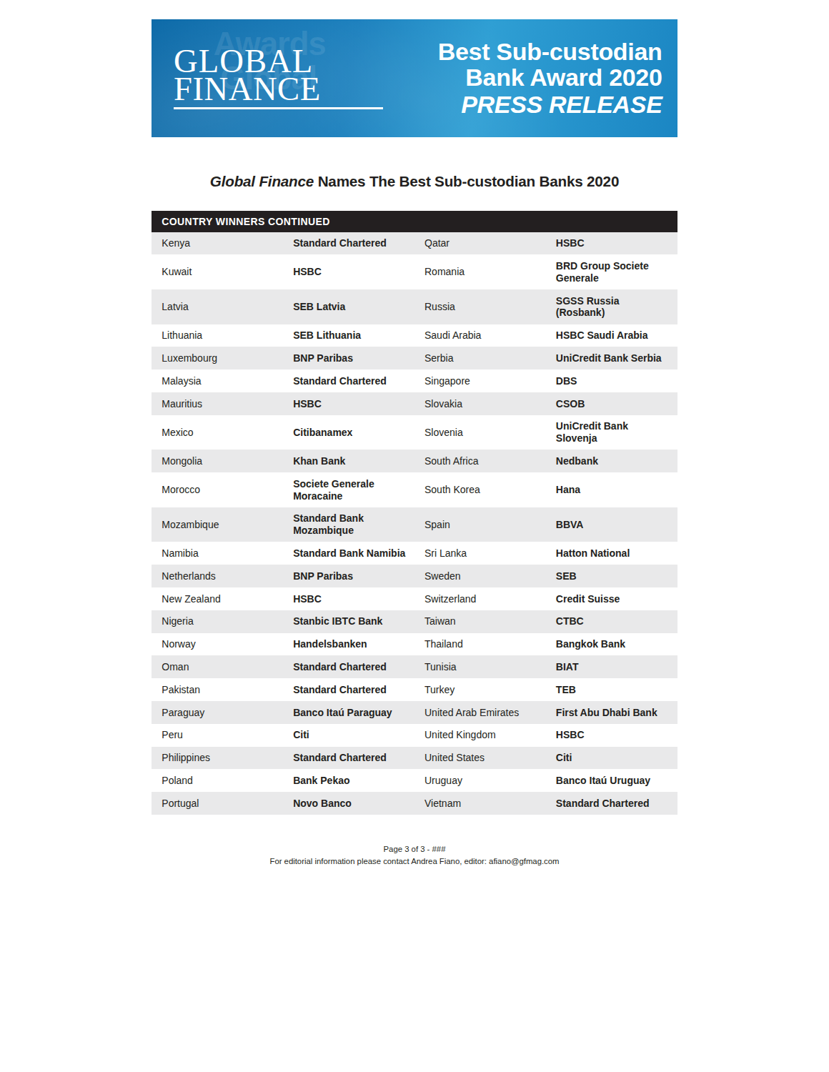Awards Global
GLOBAL FINANCE
Best Sub-custodian
Bank Award 2020
PRESS RELEASE
Global Finance Names The Best Sub-custodian Banks 2020
| COUNTRY WINNERS CONTINUED |
| --- |
| Kenya | Standard Chartered | Qatar | HSBC |
| Kuwait | HSBC | Romania | BRD Group Societe Generale |
| Latvia | SEB Latvia | Russia | SGSS Russia (Rosbank) |
| Lithuania | SEB Lithuania | Saudi Arabia | HSBC Saudi Arabia |
| Luxembourg | BNP Paribas | Serbia | UniCredit Bank Serbia |
| Malaysia | Standard Chartered | Singapore | DBS |
| Mauritius | HSBC | Slovakia | CSOB |
| Mexico | Citibanamex | Slovenia | UniCredit Bank Slovenja |
| Mongolia | Khan Bank | South Africa | Nedbank |
| Morocco | Societe Generale Moracaine | South Korea | Hana |
| Mozambique | Standard Bank Mozambique | Spain | BBVA |
| Namibia | Standard Bank Namibia | Sri Lanka | Hatton National |
| Netherlands | BNP Paribas | Sweden | SEB |
| New Zealand | HSBC | Switzerland | Credit Suisse |
| Nigeria | Stanbic IBTC Bank | Taiwan | CTBC |
| Norway | Handelsbanken | Thailand | Bangkok Bank |
| Oman | Standard Chartered | Tunisia | BIAT |
| Pakistan | Standard Chartered | Turkey | TEB |
| Paraguay | Banco Itaú Paraguay | United Arab Emirates | First Abu Dhabi Bank |
| Peru | Citi | United Kingdom | HSBC |
| Philippines | Standard Chartered | United States | Citi |
| Poland | Bank Pekao | Uruguay | Banco Itaú Uruguay |
| Portugal | Novo Banco | Vietnam | Standard Chartered |
Page 3 of 3 - ###
For editorial information please contact Andrea Fiano, editor: afiano@gfmag.com